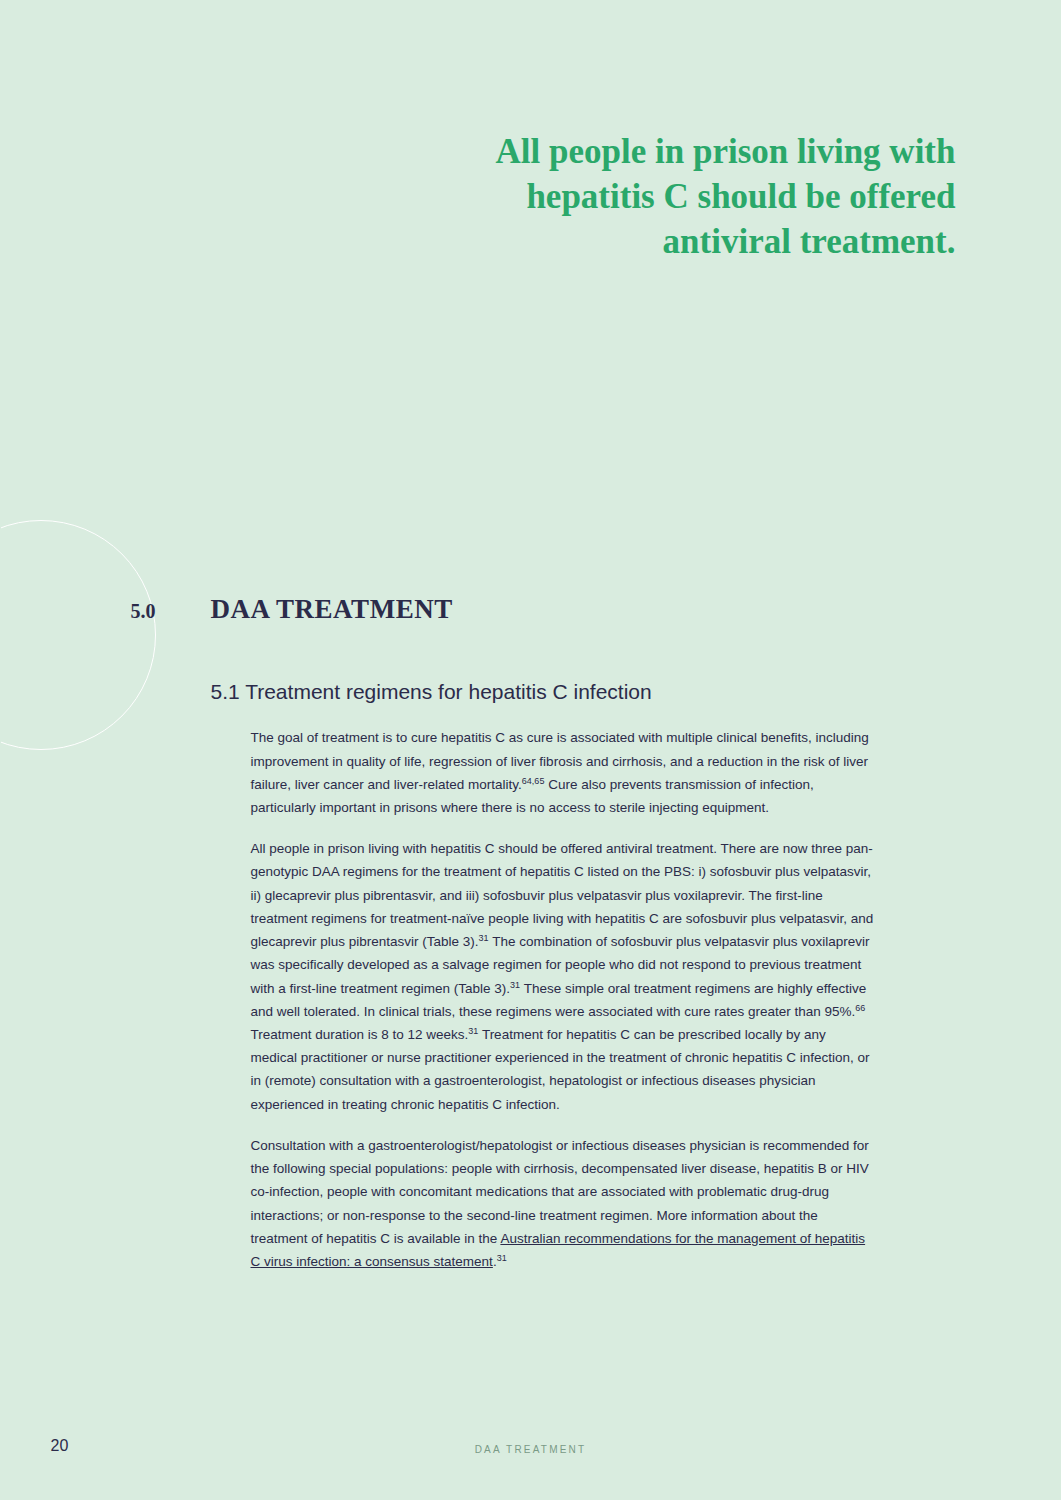All people in prison living with hepatitis C should be offered antiviral treatment.
5.0
DAA TREATMENT
5.1 Treatment regimens for hepatitis C infection
The goal of treatment is to cure hepatitis C as cure is associated with multiple clinical benefits, including improvement in quality of life, regression of liver fibrosis and cirrhosis, and a reduction in the risk of liver failure, liver cancer and liver-related mortality.64,65 Cure also prevents transmission of infection, particularly important in prisons where there is no access to sterile injecting equipment.
All people in prison living with hepatitis C should be offered antiviral treatment. There are now three pan-genotypic DAA regimens for the treatment of hepatitis C listed on the PBS: i) sofosbuvir plus velpatasvir, ii) glecaprevir plus pibrentasvir, and iii) sofosbuvir plus velpatasvir plus voxilaprevir. The first-line treatment regimens for treatment-naïve people living with hepatitis C are sofosbuvir plus velpatasvir, and glecaprevir plus pibrentasvir (Table 3).31 The combination of sofosbuvir plus velpatasvir plus voxilaprevir was specifically developed as a salvage regimen for people who did not respond to previous treatment with a first-line treatment regimen (Table 3).31 These simple oral treatment regimens are highly effective and well tolerated. In clinical trials, these regimens were associated with cure rates greater than 95%.66 Treatment duration is 8 to 12 weeks.31 Treatment for hepatitis C can be prescribed locally by any medical practitioner or nurse practitioner experienced in the treatment of chronic hepatitis C infection, or in (remote) consultation with a gastroenterologist, hepatologist or infectious diseases physician experienced in treating chronic hepatitis C infection.
Consultation with a gastroenterologist/hepatologist or infectious diseases physician is recommended for the following special populations: people with cirrhosis, decompensated liver disease, hepatitis B or HIV co-infection, people with concomitant medications that are associated with problematic drug-drug interactions; or non-response to the second-line treatment regimen. More information about the treatment of hepatitis C is available in the Australian recommendations for the management of hepatitis C virus infection: a consensus statement.31
20
DAA Treatment